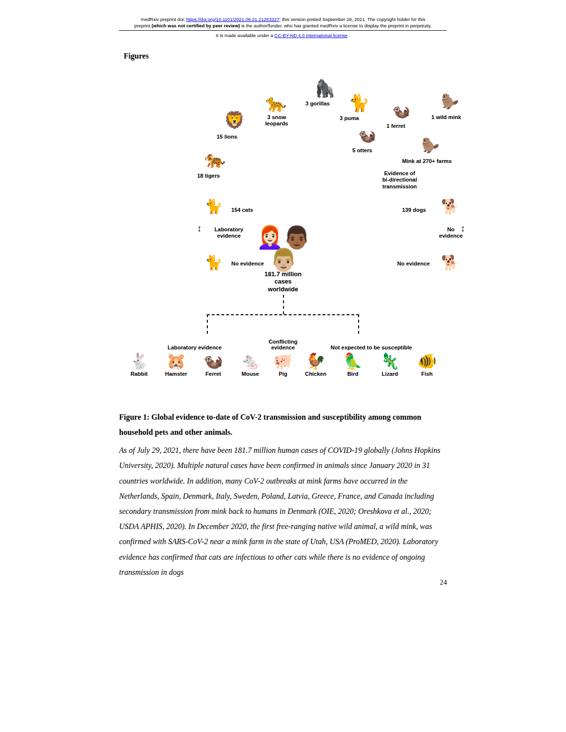medRxiv preprint doi: https://doi.org/10.1101/2021.09.21.21263227; this version posted September 28, 2021. The copyright holder for this
preprint (which was not certified by peer review) is the author/funder, who has granted medRxiv a license to display the preprint in perpetuity.
It is made available under a CC-BY-ND 4.0 International license .
Figures
👩🏻‍🦰👨🏾👨🏼
181.7 million
cases
worldwide
🐆
3 snow
leopards
🦍
3 gorillas
🐈
3 puma
🦦
1 ferret
🦫
1 wild mink
🦦
5 otters
🦁
15 lions
🐅
18 tigers
🦫
Mink at 270+ farms
Evidence of
bi-directional
transmission
🐈
154 cats
Laboratory
evidence
↕
🐈
No evidence
🐕
139 dogs
No
evidence
↕
🐕
No evidence
Laboratory evidence
🐇Rabbit
🐹Hamster
🦦Ferret
🐁Mouse
Conflicting evidence
🐖Pig
Not expected to be susceptible
🐓Chicken
🦜Bird
🦎Lizard
🐠Fish
Figure 1: Global evidence to-date of CoV-2 transmission and susceptibility among common household pets and other animals.
As of July 29, 2021, there have been 181.7 million human cases of COVID-19 globally (Johns Hopkins University, 2020). Multiple natural cases have been confirmed in animals since January 2020 in 31 countries worldwide. In addition, many CoV-2 outbreaks at mink farms have occurred in the Netherlands, Spain, Denmark, Italy, Sweden, Poland, Latvia, Greece, France, and Canada including secondary transmission from mink back to humans in Denmark (OIE, 2020; Oreshkova et al., 2020; USDA APHIS, 2020). In December 2020, the first free-ranging native wild animal, a wild mink, was confirmed with SARS-CoV-2 near a mink farm in the state of Utah, USA (ProMED, 2020). Laboratory evidence has confirmed that cats are infectious to other cats while there is no evidence of ongoing transmission in dogs
24